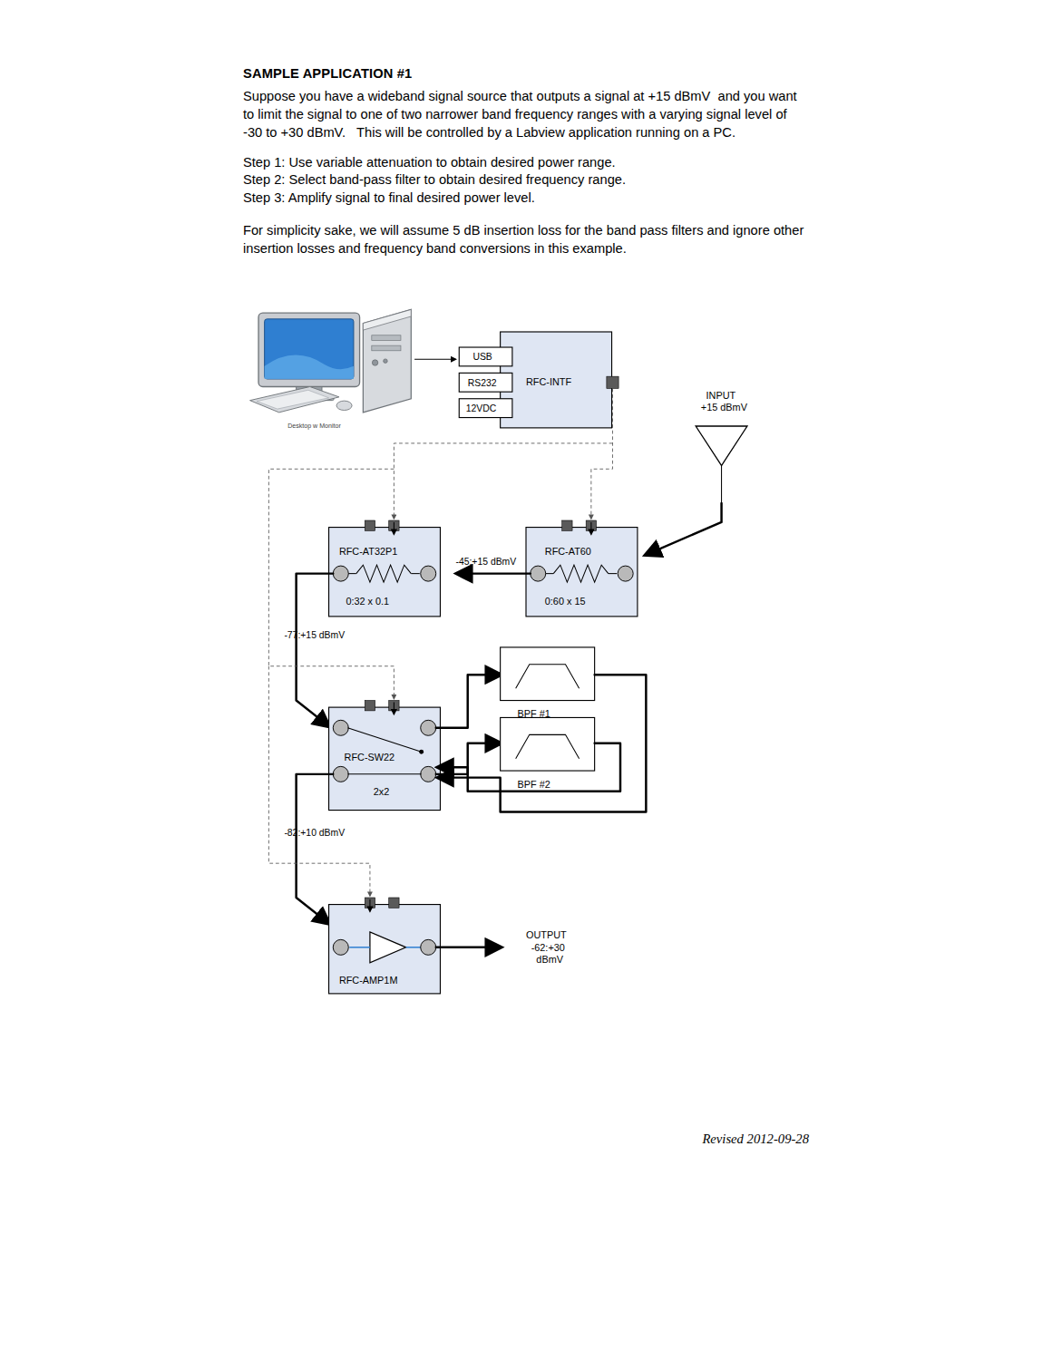SAMPLE APPLICATION #1
Suppose you have a wideband signal source that outputs a signal at +15 dBmV and you want to limit the signal to one of two narrower band frequency ranges with a varying signal level of -30 to +30 dBmV. This will be controlled by a Labview application running on a PC.
Step 1: Use variable attenuation to obtain desired power range.
Step 2: Select band-pass filter to obtain desired frequency range.
Step 3: Amplify signal to final desired power level.
For simplicity sake, we will assume 5 dB insertion loss for the band pass filters and ignore other insertion losses and frequency band conversions in this example.
Desktop w Monitor RFC-INTF USB RS232 12VDC INPUT +15 dBmV RFC-AT60 0:60 x 15 -45:+15 dBmV RFC-AT32P1 0:32 x 0.1 -77:+15 dBmV RFC-SW22 2x2 BPF #1 BPF #2 -82:+10 dBmV RFC-AMP1M OUTPUT -62:+30 dBmV
Revised 2012-09-28